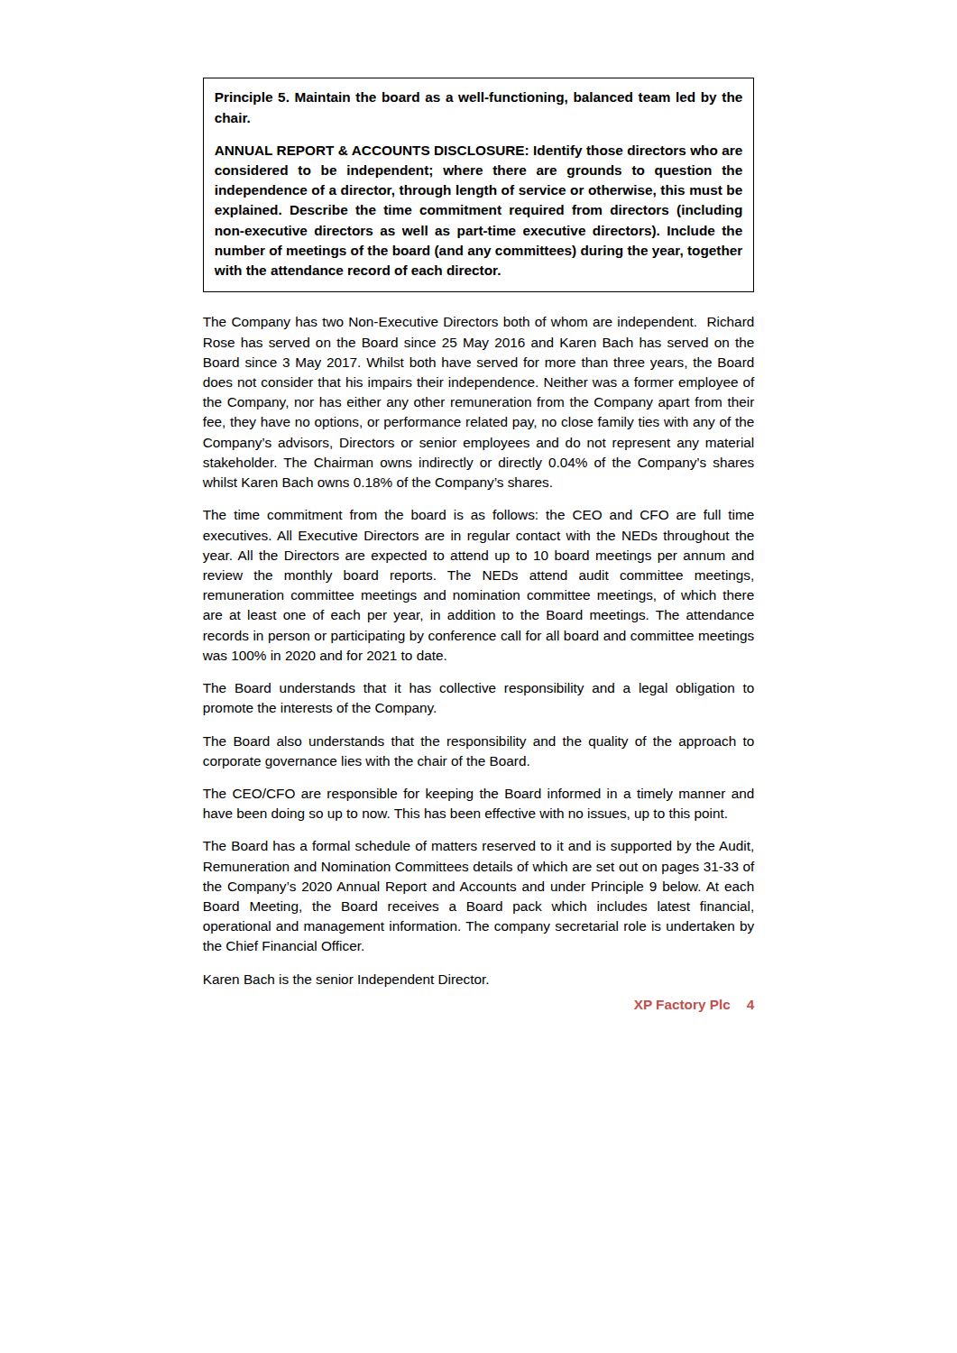Principle 5. Maintain the board as a well-functioning, balanced team led by the chair.
ANNUAL REPORT & ACCOUNTS DISCLOSURE: Identify those directors who are considered to be independent; where there are grounds to question the independence of a director, through length of service or otherwise, this must be explained. Describe the time commitment required from directors (including non-executive directors as well as part-time executive directors). Include the number of meetings of the board (and any committees) during the year, together with the attendance record of each director.
The Company has two Non-Executive Directors both of whom are independent. Richard Rose has served on the Board since 25 May 2016 and Karen Bach has served on the Board since 3 May 2017. Whilst both have served for more than three years, the Board does not consider that his impairs their independence. Neither was a former employee of the Company, nor has either any other remuneration from the Company apart from their fee, they have no options, or performance related pay, no close family ties with any of the Company’s advisors, Directors or senior employees and do not represent any material stakeholder. The Chairman owns indirectly or directly 0.04% of the Company’s shares whilst Karen Bach owns 0.18% of the Company’s shares.
The time commitment from the board is as follows: the CEO and CFO are full time executives. All Executive Directors are in regular contact with the NEDs throughout the year. All the Directors are expected to attend up to 10 board meetings per annum and review the monthly board reports. The NEDs attend audit committee meetings, remuneration committee meetings and nomination committee meetings, of which there are at least one of each per year, in addition to the Board meetings. The attendance records in person or participating by conference call for all board and committee meetings was 100% in 2020 and for 2021 to date.
The Board understands that it has collective responsibility and a legal obligation to promote the interests of the Company.
The Board also understands that the responsibility and the quality of the approach to corporate governance lies with the chair of the Board.
The CEO/CFO are responsible for keeping the Board informed in a timely manner and have been doing so up to now. This has been effective with no issues, up to this point.
The Board has a formal schedule of matters reserved to it and is supported by the Audit, Remuneration and Nomination Committees details of which are set out on pages 31-33 of the Company’s 2020 Annual Report and Accounts and under Principle 9 below. At each Board Meeting, the Board receives a Board pack which includes latest financial, operational and management information. The company secretarial role is undertaken by the Chief Financial Officer.
Karen Bach is the senior Independent Director.
XP Factory Plc 4